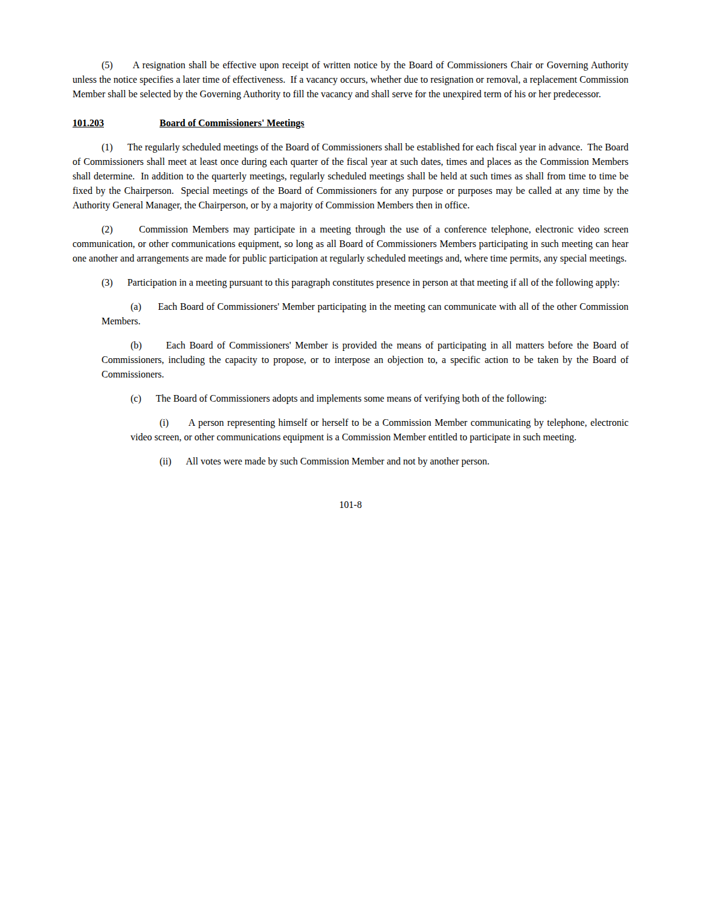(5) A resignation shall be effective upon receipt of written notice by the Board of Commissioners Chair or Governing Authority unless the notice specifies a later time of effectiveness. If a vacancy occurs, whether due to resignation or removal, a replacement Commission Member shall be selected by the Governing Authority to fill the vacancy and shall serve for the unexpired term of his or her predecessor.
101.203 Board of Commissioners' Meetings
(1) The regularly scheduled meetings of the Board of Commissioners shall be established for each fiscal year in advance. The Board of Commissioners shall meet at least once during each quarter of the fiscal year at such dates, times and places as the Commission Members shall determine. In addition to the quarterly meetings, regularly scheduled meetings shall be held at such times as shall from time to time be fixed by the Chairperson. Special meetings of the Board of Commissioners for any purpose or purposes may be called at any time by the Authority General Manager, the Chairperson, or by a majority of Commission Members then in office.
(2) Commission Members may participate in a meeting through the use of a conference telephone, electronic video screen communication, or other communications equipment, so long as all Board of Commissioners Members participating in such meeting can hear one another and arrangements are made for public participation at regularly scheduled meetings and, where time permits, any special meetings.
(3) Participation in a meeting pursuant to this paragraph constitutes presence in person at that meeting if all of the following apply:
(a) Each Board of Commissioners' Member participating in the meeting can communicate with all of the other Commission Members.
(b) Each Board of Commissioners' Member is provided the means of participating in all matters before the Board of Commissioners, including the capacity to propose, or to interpose an objection to, a specific action to be taken by the Board of Commissioners.
(c) The Board of Commissioners adopts and implements some means of verifying both of the following:
(i) A person representing himself or herself to be a Commission Member communicating by telephone, electronic video screen, or other communications equipment is a Commission Member entitled to participate in such meeting.
(ii) All votes were made by such Commission Member and not by another person.
101-8